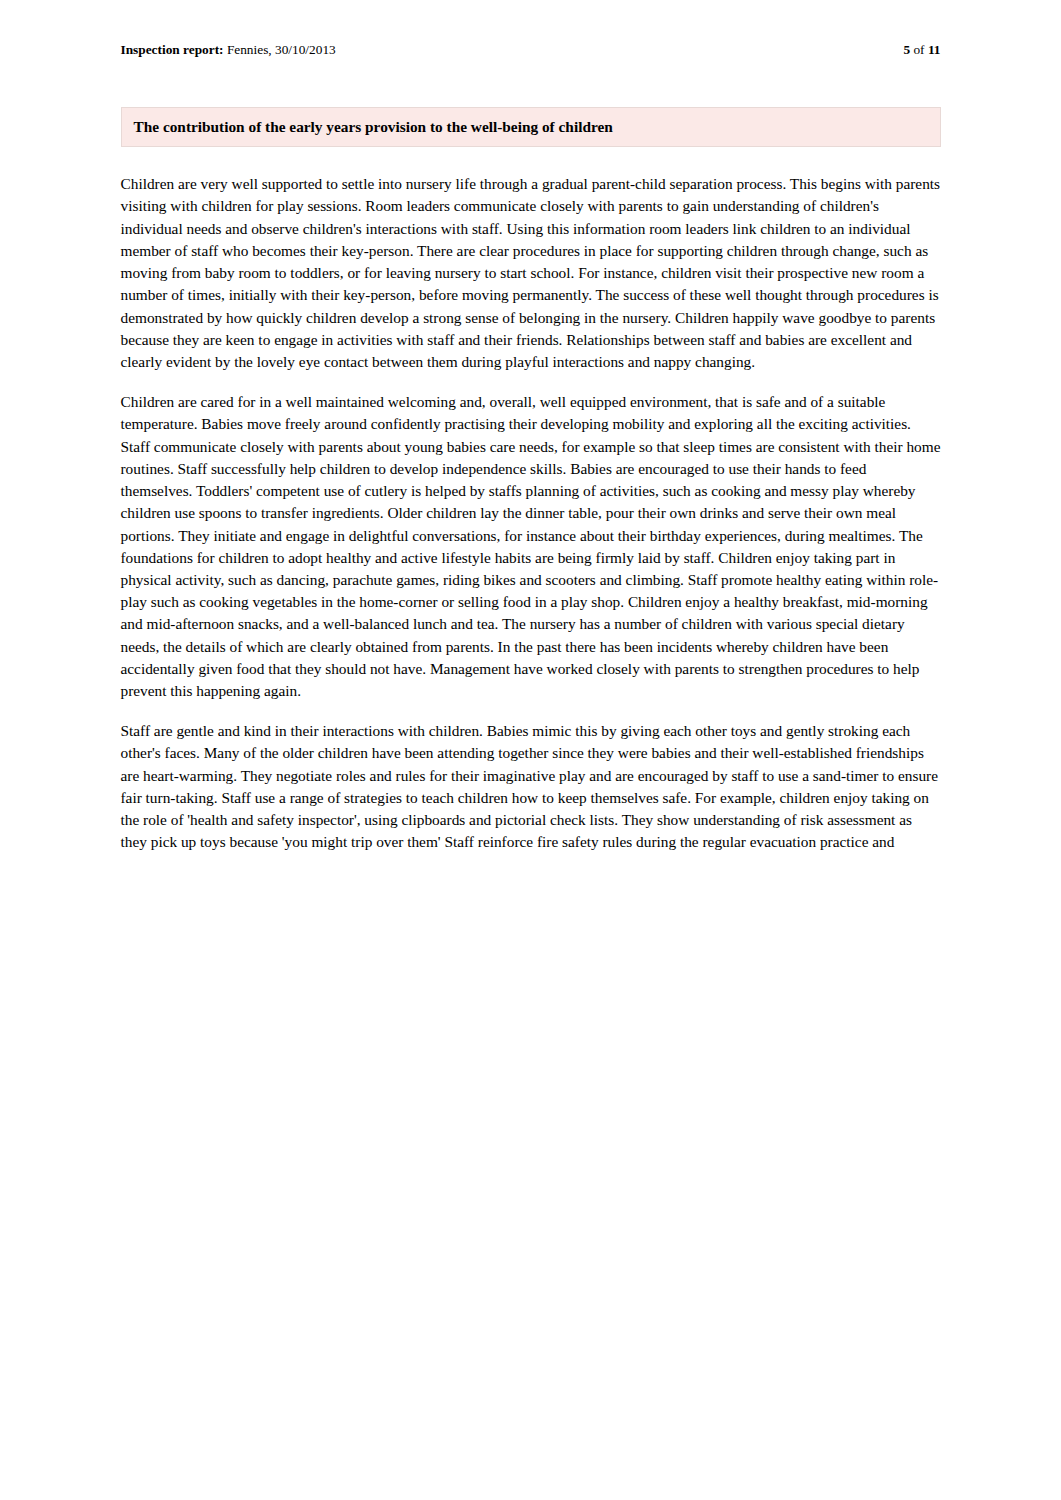Inspection report: Fennies, 30/10/2013
5 of 11
The contribution of the early years provision to the well-being of children
Children are very well supported to settle into nursery life through a gradual parent-child separation process. This begins with parents visiting with children for play sessions. Room leaders communicate closely with parents to gain understanding of children's individual needs and observe children's interactions with staff. Using this information room leaders link children to an individual member of staff who becomes their key-person. There are clear procedures in place for supporting children through change, such as moving from baby room to toddlers, or for leaving nursery to start school. For instance, children visit their prospective new room a number of times, initially with their key-person, before moving permanently. The success of these well thought through procedures is demonstrated by how quickly children develop a strong sense of belonging in the nursery. Children happily wave goodbye to parents because they are keen to engage in activities with staff and their friends. Relationships between staff and babies are excellent and clearly evident by the lovely eye contact between them during playful interactions and nappy changing.
Children are cared for in a well maintained welcoming and, overall, well equipped environment, that is safe and of a suitable temperature. Babies move freely around confidently practising their developing mobility and exploring all the exciting activities. Staff communicate closely with parents about young babies care needs, for example so that sleep times are consistent with their home routines. Staff successfully help children to develop independence skills. Babies are encouraged to use their hands to feed themselves. Toddlers' competent use of cutlery is helped by staffs planning of activities, such as cooking and messy play whereby children use spoons to transfer ingredients. Older children lay the dinner table, pour their own drinks and serve their own meal portions. They initiate and engage in delightful conversations, for instance about their birthday experiences, during mealtimes. The foundations for children to adopt healthy and active lifestyle habits are being firmly laid by staff. Children enjoy taking part in physical activity, such as dancing, parachute games, riding bikes and scooters and climbing. Staff promote healthy eating within role-play such as cooking vegetables in the home-corner or selling food in a play shop. Children enjoy a healthy breakfast, mid-morning and mid-afternoon snacks, and a well-balanced lunch and tea. The nursery has a number of children with various special dietary needs, the details of which are clearly obtained from parents. In the past there has been incidents whereby children have been accidentally given food that they should not have. Management have worked closely with parents to strengthen procedures to help prevent this happening again.
Staff are gentle and kind in their interactions with children. Babies mimic this by giving each other toys and gently stroking each other's faces. Many of the older children have been attending together since they were babies and their well-established friendships are heart-warming. They negotiate roles and rules for their imaginative play and are encouraged by staff to use a sand-timer to ensure fair turn-taking. Staff use a range of strategies to teach children how to keep themselves safe. For example, children enjoy taking on the role of 'health and safety inspector', using clipboards and pictorial check lists. They show understanding of risk assessment as they pick up toys because 'you might trip over them' Staff reinforce fire safety rules during the regular evacuation practice and